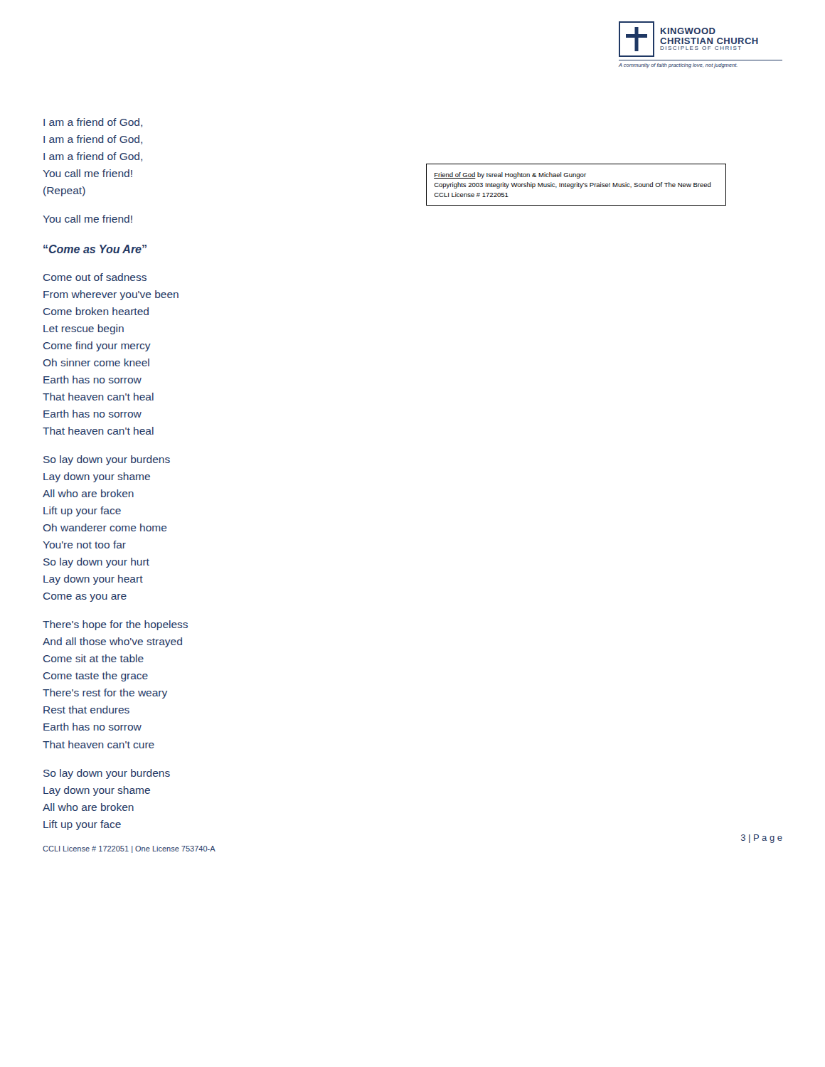KINGWOOD
CHRISTIAN CHURCH
DISCIPLES OF CHRIST
A community of faith practicing love, not judgment.
I am a friend of God,
I am a friend of God,
I am a friend of God,
You call me friend!
(Repeat)
You call me friend!
“Come as You Are”
Come out of sadness
From wherever you've been
Come broken hearted
Let rescue begin
Come find your mercy
Oh sinner come kneel
Earth has no sorrow
That heaven can't heal
Earth has no sorrow
That heaven can't heal
So lay down your burdens
Lay down your shame
All who are broken
Lift up your face
Oh wanderer come home
You're not too far
So lay down your hurt
Lay down your heart
Come as you are
There's hope for the hopeless
And all those who've strayed
Come sit at the table
Come taste the grace
There's rest for the weary
Rest that endures
Earth has no sorrow
That heaven can't cure
So lay down your burdens
Lay down your shame
All who are broken
Lift up your face
Friend of God by Isreal Hoghton & Michael Gungor
Copyrights 2003 Integrity Worship Music, Integrity's Praise! Music, Sound Of The New Breed
CCLI License # 1722051
3 | P a g e
CCLI License # 1722051 | One License 753740-A